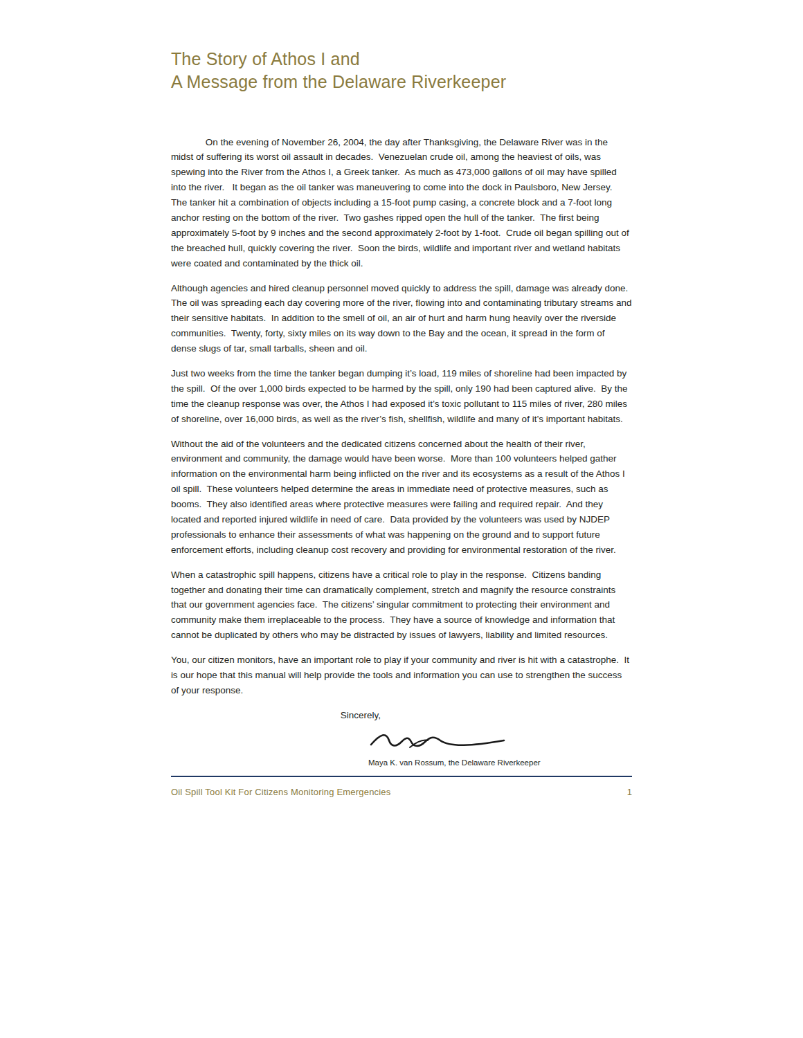The Story of Athos I and
A Message from the Delaware Riverkeeper
On the evening of November 26, 2004, the day after Thanksgiving, the Delaware River was in the midst of suffering its worst oil assault in decades. Venezuelan crude oil, among the heaviest of oils, was spewing into the River from the Athos I, a Greek tanker. As much as 473,000 gallons of oil may have spilled into the river. It began as the oil tanker was maneuvering to come into the dock in Paulsboro, New Jersey. The tanker hit a combination of objects including a 15-foot pump casing, a concrete block and a 7-foot long anchor resting on the bottom of the river. Two gashes ripped open the hull of the tanker. The first being approximately 5-foot by 9 inches and the second approximately 2-foot by 1-foot. Crude oil began spilling out of the breached hull, quickly covering the river. Soon the birds, wildlife and important river and wetland habitats were coated and contaminated by the thick oil.
Although agencies and hired cleanup personnel moved quickly to address the spill, damage was already done. The oil was spreading each day covering more of the river, flowing into and contaminating tributary streams and their sensitive habitats. In addition to the smell of oil, an air of hurt and harm hung heavily over the riverside communities. Twenty, forty, sixty miles on its way down to the Bay and the ocean, it spread in the form of dense slugs of tar, small tarballs, sheen and oil.
Just two weeks from the time the tanker began dumping it’s load, 119 miles of shoreline had been impacted by the spill. Of the over 1,000 birds expected to be harmed by the spill, only 190 had been captured alive. By the time the cleanup response was over, the Athos I had exposed it’s toxic pollutant to 115 miles of river, 280 miles of shoreline, over 16,000 birds, as well as the river’s fish, shellfish, wildlife and many of it’s important habitats.
Without the aid of the volunteers and the dedicated citizens concerned about the health of their river, environment and community, the damage would have been worse. More than 100 volunteers helped gather information on the environmental harm being inflicted on the river and its ecosystems as a result of the Athos I oil spill. These volunteers helped determine the areas in immediate need of protective measures, such as booms. They also identified areas where protective measures were failing and required repair. And they located and reported injured wildlife in need of care. Data provided by the volunteers was used by NJDEP professionals to enhance their assessments of what was happening on the ground and to support future enforcement efforts, including cleanup cost recovery and providing for environmental restoration of the river.
When a catastrophic spill happens, citizens have a critical role to play in the response. Citizens banding together and donating their time can dramatically complement, stretch and magnify the resource constraints that our government agencies face. The citizens’ singular commitment to protecting their environment and community make them irreplaceable to the process. They have a source of knowledge and information that cannot be duplicated by others who may be distracted by issues of lawyers, liability and limited resources.
You, our citizen monitors, have an important role to play if your community and river is hit with a catastrophe. It is our hope that this manual will help provide the tools and information you can use to strengthen the success of your response.
Sincerely,
Maya K. van Rossum, the Delaware Riverkeeper
Oil Spill Tool Kit For Citizens Monitoring Emergencies 1